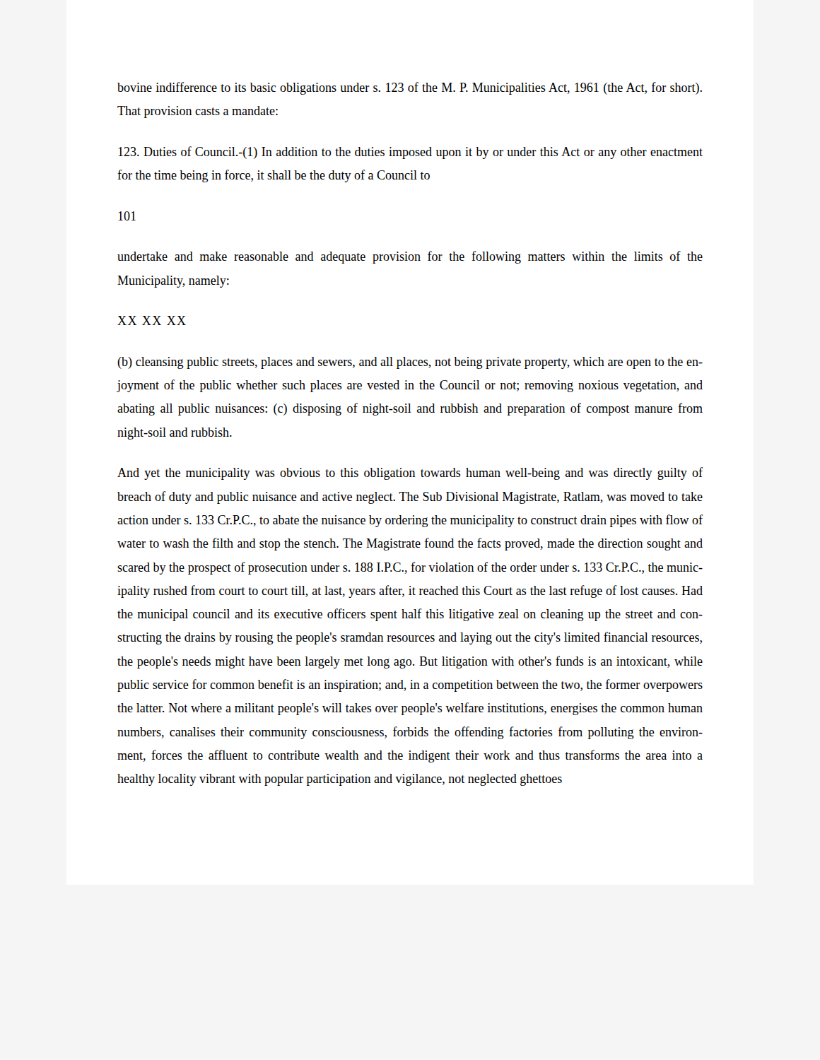bovine indifference to its basic obligations under s. 123 of the M. P. Municipalities Act, 1961 (the Act, for short). That provision casts a mandate:
123. Duties of Council.-(1) In addition to the duties imposed upon it by or under this Act or any other enactment for the time being in force, it shall be the duty of a Council to
101
undertake and make reasonable and adequate provision for the following matters within the limits of the Municipality, namely:
XX XX XX
(b) cleansing public streets, places and sewers, and all places, not being private property, which are open to the enjoyment of the public whether such places are vested in the Council or not; removing noxious vegetation, and abating all public nuisances: (c) disposing of night-soil and rubbish and preparation of compost manure from night-soil and rubbish.
And yet the municipality was obvious to this obligation towards human well-being and was directly guilty of breach of duty and public nuisance and active neglect. The Sub Divisional Magistrate, Ratlam, was moved to take action under s. 133 Cr.P.C., to abate the nuisance by ordering the municipality to construct drain pipes with flow of water to wash the filth and stop the stench. The Magistrate found the facts proved, made the direction sought and scared by the prospect of prosecution under s. 188 I.P.C., for violation of the order under s. 133 Cr.P.C., the municipality rushed from court to court till, at last, years after, it reached this Court as the last refuge of lost causes. Had the municipal council and its executive officers spent half this litigative zeal on cleaning up the street and constructing the drains by rousing the people's sramdan resources and laying out the city's limited financial resources, the people's needs might have been largely met long ago. But litigation with other's funds is an intoxicant, while public service for common benefit is an inspiration; and, in a competition between the two, the former overpowers the latter. Not where a militant people's will takes over people's welfare institutions, energises the common human numbers, canalises their community consciousness, forbids the offending factories from polluting the environment, forces the affluent to contribute wealth and the indigent their work and thus transforms the area into a healthy locality vibrant with popular participation and vigilance, not neglected ghettoes